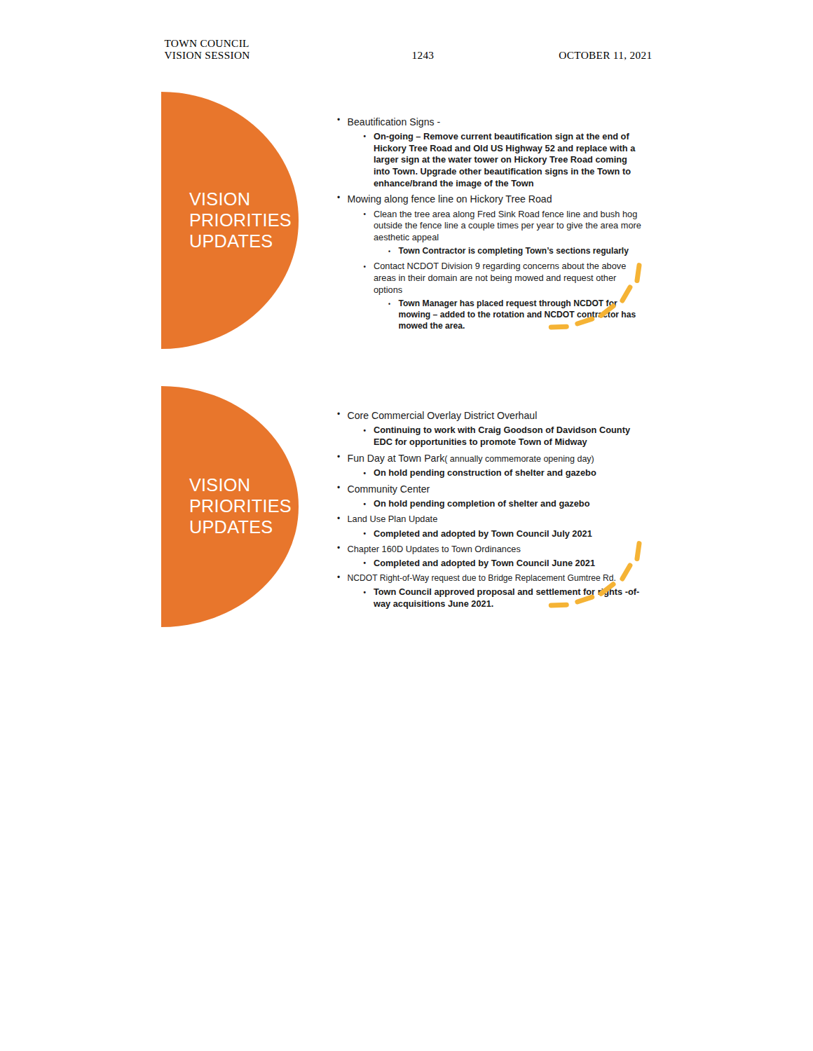TOWN COUNCIL
VISION SESSION
1243
OCTOBER 11, 2021
Vision
Priorities
Updates
Beautification Signs -
On-going – Remove current beautification sign at the end of Hickory Tree Road and Old US Highway 52 and replace with a larger sign at the water tower on Hickory Tree Road coming into Town. Upgrade other beautification signs in the Town to enhance/brand the image of the Town
Mowing along fence line on Hickory Tree Road
Clean the tree area along Fred Sink Road fence line and bush hog outside the fence line a couple times per year to give the area more aesthetic appeal
Town Contractor is completing Town’s sections regularly
Contact NCDOT Division 9 regarding concerns about the above areas in their domain are not being mowed and request other options
Town Manager has placed request through NCDOT for mowing – added to the rotation and NCDOT contractor has mowed the area.
Vision
Priorities
Updates
Core Commercial Overlay District Overhaul
Continuing to work with Craig Goodson of Davidson County EDC for opportunities to promote Town of Midway
Fun Day at Town Park( annually commemorate opening day)
On hold pending construction of shelter and gazebo
Community Center
On hold pending completion of shelter and gazebo
Land Use Plan Update
Completed and adopted by Town Council July 2021
Chapter 160D Updates to Town Ordinances
Completed and adopted by Town Council June 2021
NCDOT Right-of-Way request due to Bridge Replacement Gumtree Rd.
Town Council approved proposal and settlement for rights -of-way acquisitions June 2021.